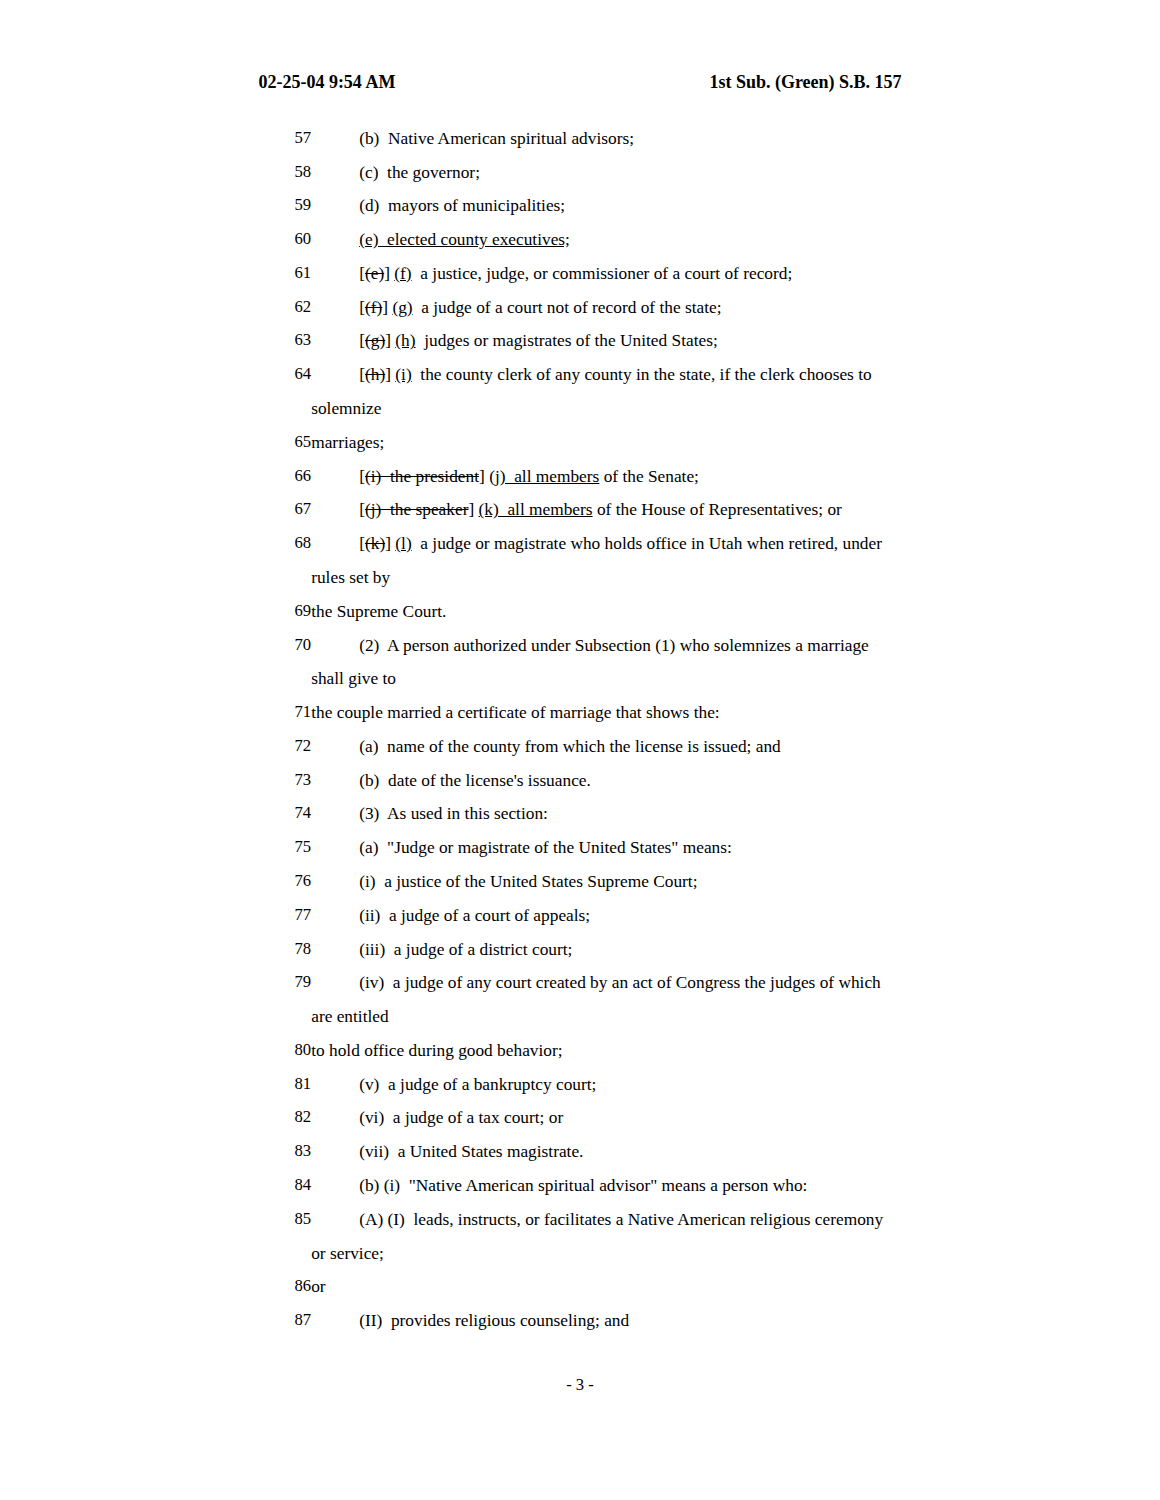02-25-04 9:54 AM 1st Sub. (Green) S.B. 157
| 57 | (b) Native American spiritual advisors; |
| 58 | (c) the governor; |
| 59 | (d) mayors of municipalities; |
| 60 | (e) elected county executives; |
| 61 | [ (e) ] (f) a justice, judge, or commissioner of a court of record; |
| 62 | [ (f) ] (g) a judge of a court not of record of the state; |
| 63 | [ (g) ] (h) judges or magistrates of the United States; |
| 64 | [ (h) ] (i) the county clerk of any county in the state, if the clerk chooses to solemnize |
| 65 | marriages; |
| 66 | [ (i) the president ] (j) all members of the Senate; |
| 67 | [ (j) the speaker ] (k) all members of the House of Representatives; or |
| 68 | [ (k) ] (l) a judge or magistrate who holds office in Utah when retired, under rules set by |
| 69 | the Supreme Court. |
| 70 | (2) A person authorized under Subsection (1) who solemnizes a marriage shall give to |
| 71 | the couple married a certificate of marriage that shows the: |
| 72 | (a) name of the county from which the license is issued; and |
| 73 | (b) date of the license's issuance. |
| 74 | (3) As used in this section: |
| 75 | (a) "Judge or magistrate of the United States" means: |
| 76 | (i) a justice of the United States Supreme Court; |
| 77 | (ii) a judge of a court of appeals; |
| 78 | (iii) a judge of a district court; |
| 79 | (iv) a judge of any court created by an act of Congress the judges of which are entitled |
| 80 | to hold office during good behavior; |
| 81 | (v) a judge of a bankruptcy court; |
| 82 | (vi) a judge of a tax court; or |
| 83 | (vii) a United States magistrate. |
| 84 | (b) (i) "Native American spiritual advisor" means a person who: |
| 85 | (A) (I) leads, instructs, or facilitates a Native American religious ceremony or service; |
| 86 | or |
| 87 | (II) provides religious counseling; and |
- 3 -